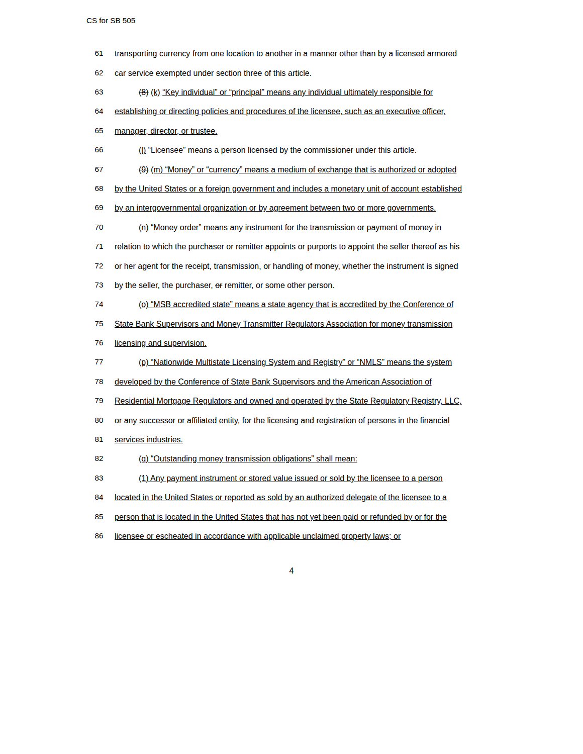CS for SB 505
transporting currency from one location to another in a manner other than by a licensed armored
car service exempted under section three of this article.
(8) (k) “Key individual” or “principal” means any individual ultimately responsible for
establishing or directing policies and procedures of the licensee, such as an executive officer,
manager, director, or trustee.
(l) “Licensee” means a person licensed by the commissioner under this article.
(9) (m) “Money” or “currency” means a medium of exchange that is authorized or adopted
by the United States or a foreign government and includes a monetary unit of account established
by an intergovernmental organization or by agreement between two or more governments.
(n) “Money order” means any instrument for the transmission or payment of money in
relation to which the purchaser or remitter appoints or purports to appoint the seller thereof as his
or her agent for the receipt, transmission, or handling of money, whether the instrument is signed
by the seller, the purchaser, or remitter, or some other person.
(o) “MSB accredited state” means a state agency that is accredited by the Conference of
State Bank Supervisors and Money Transmitter Regulators Association for money transmission
licensing and supervision.
(p) “Nationwide Multistate Licensing System and Registry” or “NMLS” means the system
developed by the Conference of State Bank Supervisors and the American Association of
Residential Mortgage Regulators and owned and operated by the State Regulatory Registry, LLC,
or any successor or affiliated entity, for the licensing and registration of persons in the financial
services industries.
(q) “Outstanding money transmission obligations” shall mean:
(1) Any payment instrument or stored value issued or sold by the licensee to a person
located in the United States or reported as sold by an authorized delegate of the licensee to a
person that is located in the United States that has not yet been paid or refunded by or for the
licensee or escheated in accordance with applicable unclaimed property laws; or
4